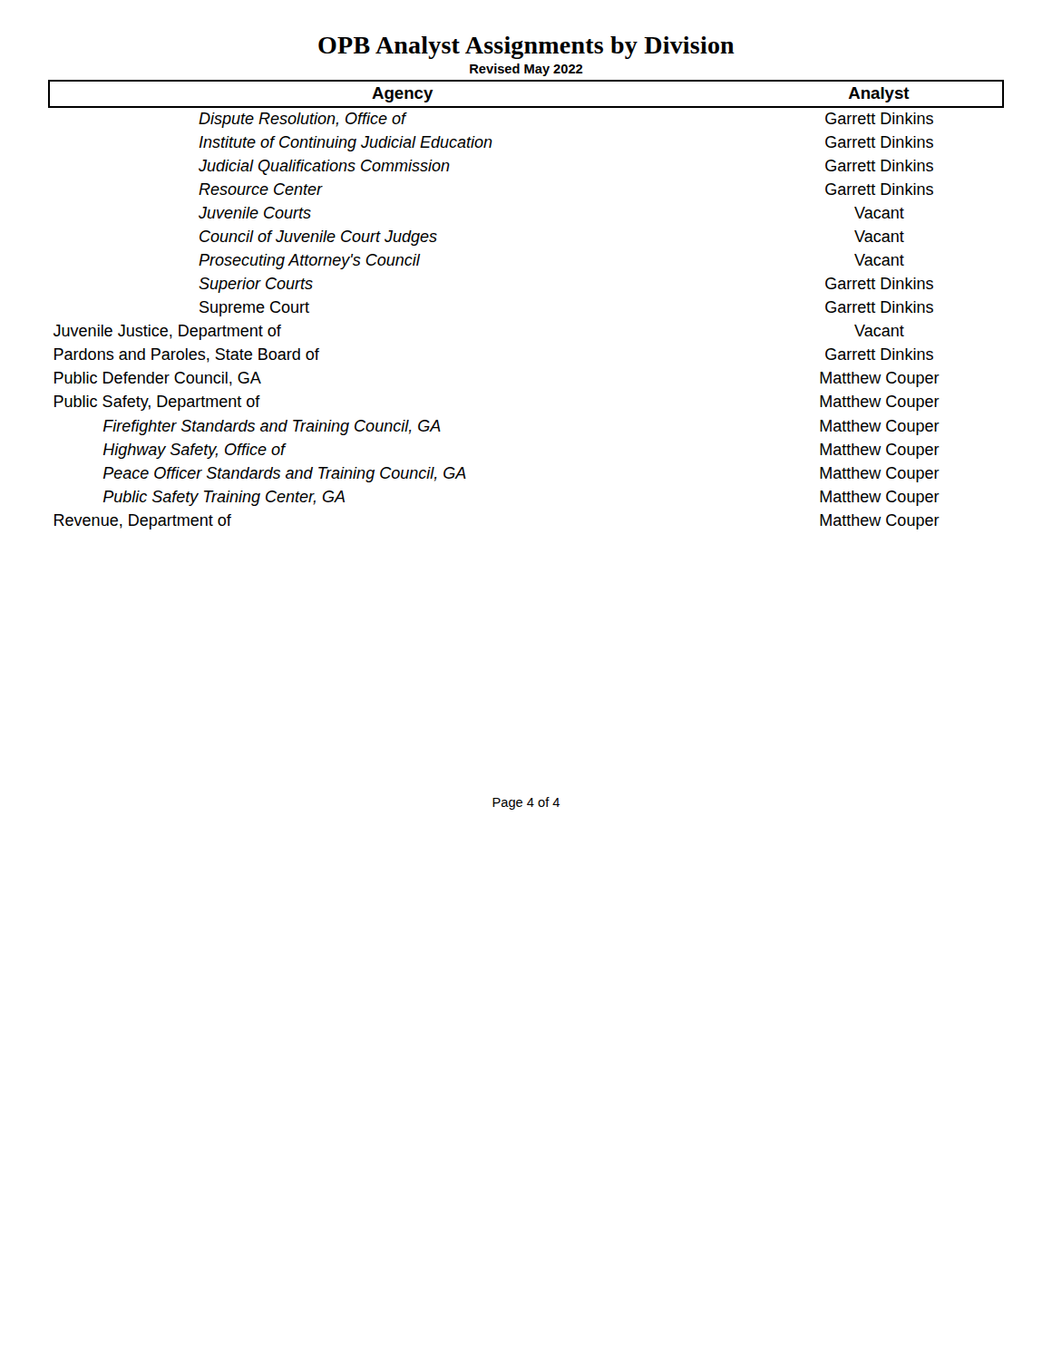OPB Analyst Assignments by Division
Revised May 2022
| Agency | Analyst |
| --- | --- |
| Dispute Resolution, Office of | Garrett Dinkins |
| Institute of Continuing Judicial Education | Garrett Dinkins |
| Judicial Qualifications Commission | Garrett Dinkins |
| Resource Center | Garrett Dinkins |
| Juvenile Courts | Vacant |
| Council of Juvenile Court Judges | Vacant |
| Prosecuting Attorney's Council | Vacant |
| Superior Courts | Garrett Dinkins |
| Supreme Court | Garrett Dinkins |
| Juvenile Justice, Department of | Vacant |
| Pardons and Paroles, State Board of | Garrett Dinkins |
| Public Defender Council, GA | Matthew Couper |
| Public Safety, Department of | Matthew Couper |
| Firefighter Standards and Training Council, GA | Matthew Couper |
| Highway Safety, Office of | Matthew Couper |
| Peace Officer Standards and Training Council, GA | Matthew Couper |
| Public Safety Training Center, GA | Matthew Couper |
| Revenue, Department of | Matthew Couper |
Page 4 of 4